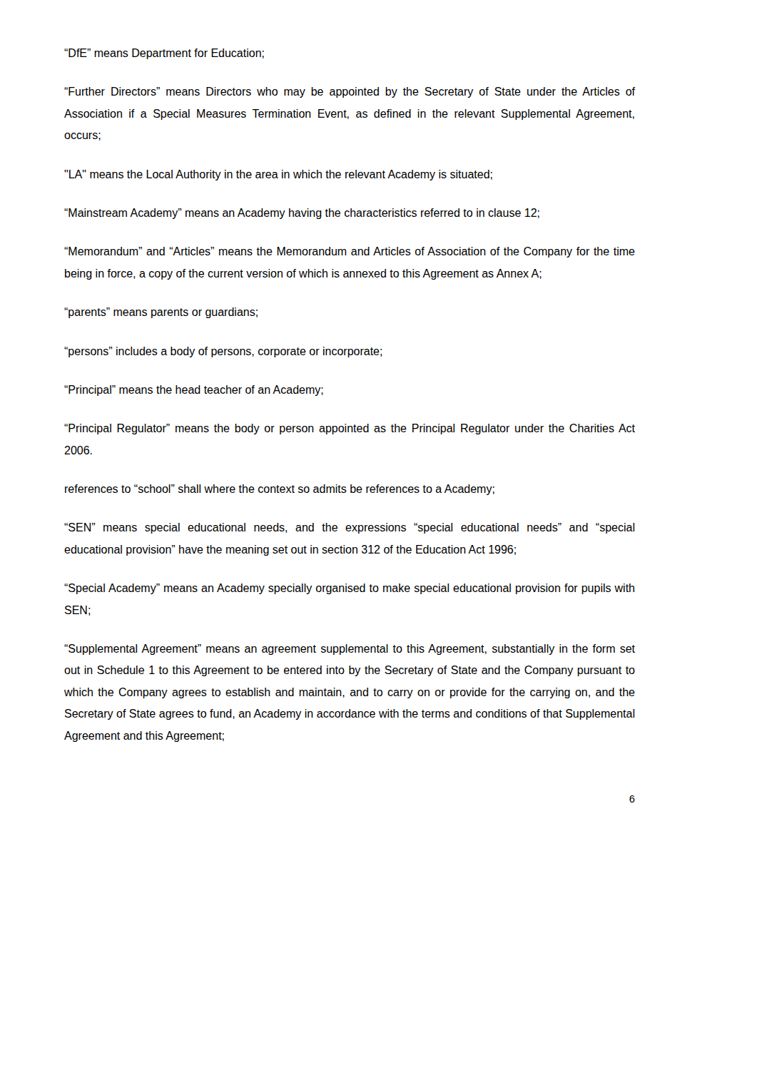“DfE” means Department for Education;
“Further Directors” means Directors who may be appointed by the Secretary of State under the Articles of Association if a Special Measures Termination Event, as defined in the relevant Supplemental Agreement, occurs;
"LA" means the Local Authority in the area in which the relevant Academy is situated;
“Mainstream Academy” means an Academy having the characteristics referred to in clause 12;
“Memorandum” and “Articles” means the Memorandum and Articles of Association of the Company for the time being in force, a copy of the current version of which is annexed to this Agreement as Annex A;
“parents” means parents or guardians;
“persons” includes a body of persons, corporate or incorporate;
“Principal” means the head teacher of an Academy;
“Principal Regulator” means the body or person appointed as the Principal Regulator under the Charities Act 2006.
references to “school” shall where the context so admits be references to a Academy;
“SEN” means special educational needs, and the expressions “special educational needs” and “special educational provision” have the meaning set out in section 312 of the Education Act 1996;
“Special Academy” means an Academy specially organised to make special educational provision for pupils with SEN;
“Supplemental Agreement” means an agreement supplemental to this Agreement, substantially in the form set out in Schedule 1 to this Agreement to be entered into by the Secretary of State and the Company pursuant to which the Company agrees to establish and maintain, and to carry on or provide for the carrying on, and the Secretary of State agrees to fund, an Academy in accordance with the terms and conditions of that Supplemental Agreement and this Agreement;
6